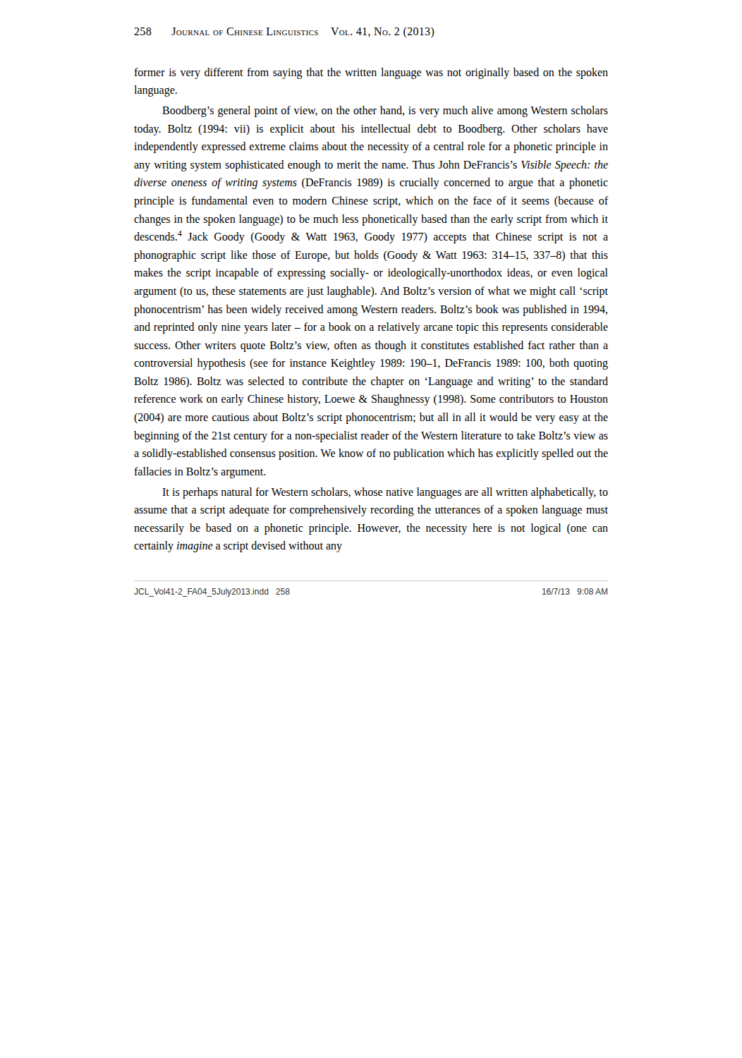258 Journal of Chinese Linguistics Vol. 41, No. 2 (2013)
former is very different from saying that the written language was not originally based on the spoken language.
Boodberg’s general point of view, on the other hand, is very much alive among Western scholars today. Boltz (1994: vii) is explicit about his intellectual debt to Boodberg. Other scholars have independently expressed extreme claims about the necessity of a central role for a phonetic principle in any writing system sophisticated enough to merit the name. Thus John DeFrancis’s Visible Speech: the diverse oneness of writing systems (DeFrancis 1989) is crucially concerned to argue that a phonetic principle is fundamental even to modern Chinese script, which on the face of it seems (because of changes in the spoken language) to be much less phonetically based than the early script from which it descends.4 Jack Goody (Goody & Watt 1963, Goody 1977) accepts that Chinese script is not a phonographic script like those of Europe, but holds (Goody & Watt 1963: 314–15, 337–8) that this makes the script incapable of expressing socially- or ideologically-unorthodox ideas, or even logical argument (to us, these statements are just laughable). And Boltz’s version of what we might call ‘script phonocentrism’ has been widely received among Western readers. Boltz’s book was published in 1994, and reprinted only nine years later – for a book on a relatively arcane topic this represents considerable success. Other writers quote Boltz’s view, often as though it constitutes established fact rather than a controversial hypothesis (see for instance Keightley 1989: 190–1, DeFrancis 1989: 100, both quoting Boltz 1986). Boltz was selected to contribute the chapter on ‘Language and writing’ to the standard reference work on early Chinese history, Loewe & Shaughnessy (1998). Some contributors to Houston (2004) are more cautious about Boltz’s script phonocentrism; but all in all it would be very easy at the beginning of the 21st century for a non-specialist reader of the Western literature to take Boltz’s view as a solidly-established consensus position. We know of no publication which has explicitly spelled out the fallacies in Boltz’s argument.
It is perhaps natural for Western scholars, whose native languages are all written alphabetically, to assume that a script adequate for comprehensively recording the utterances of a spoken language must necessarily be based on a phonetic principle. However, the necessity here is not logical (one can certainly imagine a script devised without any
JCL_Vol41-2_FA04_5July2013.indd 258 16/7/13 9:08 AM